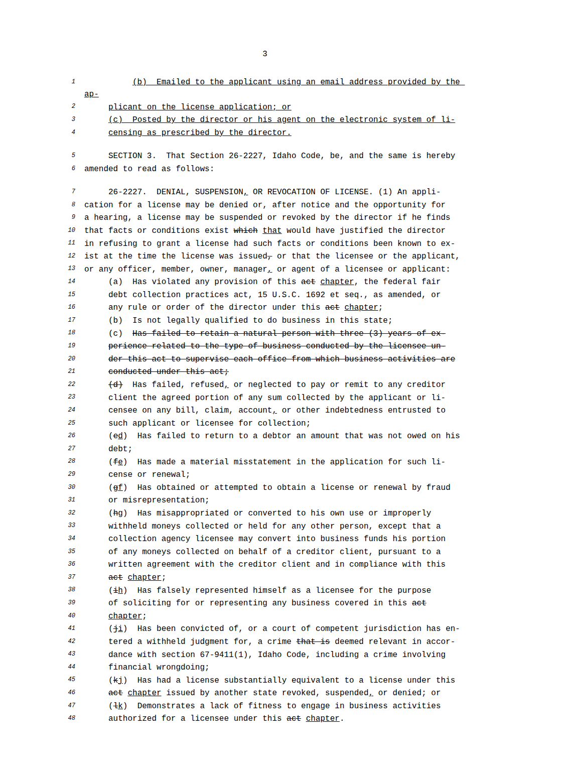3
1 (b) Emailed to the applicant using an email address provided by the ap-
2 plicant on the license application; or
3 (c) Posted by the director or his agent on the electronic system of li-
4 censing as prescribed by the director.
5 SECTION 3. That Section 26-2227, Idaho Code, be, and the same is hereby
6 amended to read as follows:
7 26-2227. DENIAL, SUSPENSION, OR REVOCATION OF LICENSE. (1) An appli-
8 cation for a license may be denied or, after notice and the opportunity for
9 a hearing, a license may be suspended or revoked by the director if he finds
10 that facts or conditions exist which that would have justified the director
11 in refusing to grant a license had such facts or conditions been known to ex-
12 ist at the time the license was issued, or that the licensee or the applicant,
13 or any officer, member, owner, manager, or agent of a licensee or applicant:
14 (a) Has violated any provision of this act chapter, the federal fair
15 debt collection practices act, 15 U.S.C. 1692 et seq., as amended, or
16 any rule or order of the director under this act chapter;
17 (b) Is not legally qualified to do business in this state;
18 (c) Has failed to retain a natural person with three (3) years of ex-
19 perience related to the type of business conducted by the licensee un-
20 der this act to supervise each office from which business activities are
21 conducted under this act;
22 (d) Has failed, refused, or neglected to pay or remit to any creditor
23 client the agreed portion of any sum collected by the applicant or li-
24 censee on any bill, claim, account, or other indebtedness entrusted to
25 such applicant or licensee for collection;
26 (ed) Has failed to return to a debtor an amount that was not owed on his
27 debt;
28 (fe) Has made a material misstatement in the application for such li-
29 cense or renewal;
30 (gf) Has obtained or attempted to obtain a license or renewal by fraud
31 or misrepresentation;
32 (hg) Has misappropriated or converted to his own use or improperly
33 withheld moneys collected or held for any other person, except that a
34 collection agency licensee may convert into business funds his portion
35 of any moneys collected on behalf of a creditor client, pursuant to a
36 written agreement with the creditor client and in compliance with this
37 act chapter;
38 (ih) Has falsely represented himself as a licensee for the purpose
39 of soliciting for or representing any business covered in this act
40 chapter;
41 (ji) Has been convicted of, or a court of competent jurisdiction has en-
42 tered a withheld judgment for, a crime that is deemed relevant in accor-
43 dance with section 67-9411(1), Idaho Code, including a crime involving
44 financial wrongdoing;
45 (kj) Has had a license substantially equivalent to a license under this
46 act chapter issued by another state revoked, suspended, or denied; or
47 (lk) Demonstrates a lack of fitness to engage in business activities
48 authorized for a licensee under this act chapter.